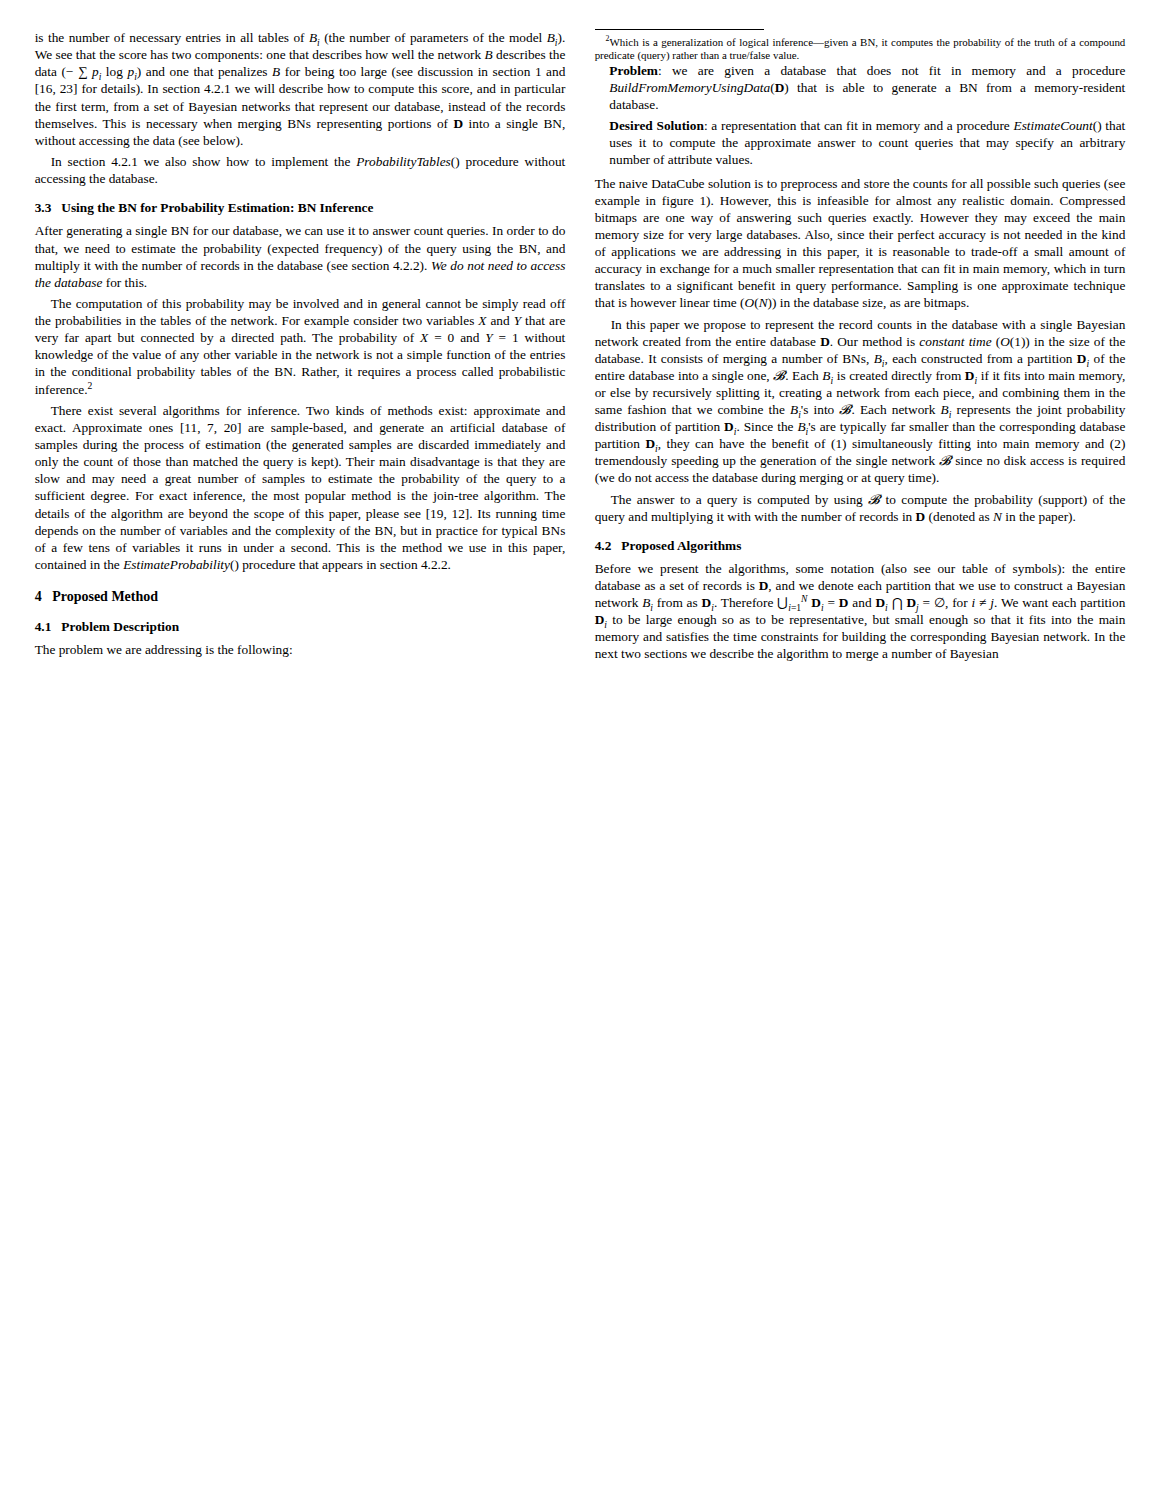is the number of necessary entries in all tables of Bi (the number of parameters of the model Bi). We see that the score has two components: one that describes how well the network B describes the data (− ∑ pi log pi) and one that penalizes B for being too large (see discussion in section 1 and [16, 23] for details). In section 4.2.1 we will describe how to compute this score, and in particular the first term, from a set of Bayesian networks that represent our database, instead of the records themselves. This is necessary when merging BNs representing portions of D into a single BN, without accessing the data (see below).
In section 4.2.1 we also show how to implement the ProbabilityTables() procedure without accessing the database.
3.3 Using the BN for Probability Estimation: BN Inference
After generating a single BN for our database, we can use it to answer count queries. In order to do that, we need to estimate the probability (expected frequency) of the query using the BN, and multiply it with the number of records in the database (see section 4.2.2). We do not need to access the database for this.
The computation of this probability may be involved and in general cannot be simply read off the probabilities in the tables of the network. For example consider two variables X and Y that are very far apart but connected by a directed path. The probability of X = 0 and Y = 1 without knowledge of the value of any other variable in the network is not a simple function of the entries in the conditional probability tables of the BN. Rather, it requires a process called probabilistic inference.2
There exist several algorithms for inference. Two kinds of methods exist: approximate and exact. Approximate ones [11, 7, 20] are sample-based, and generate an artificial database of samples during the process of estimation (the generated samples are discarded immediately and only the count of those than matched the query is kept). Their main disadvantage is that they are slow and may need a great number of samples to estimate the probability of the query to a sufficient degree. For exact inference, the most popular method is the join-tree algorithm. The details of the algorithm are beyond the scope of this paper, please see [19, 12]. Its running time depends on the number of variables and the complexity of the BN, but in practice for typical BNs of a few tens of variables it runs in under a second. This is the method we use in this paper, contained in the EstimateProbability() procedure that appears in section 4.2.2.
4 Proposed Method
4.1 Problem Description
The problem we are addressing is the following:
2Which is a generalization of logical inference—given a BN, it computes the probability of the truth of a compound predicate (query) rather than a true/false value.
Problem: we are given a database that does not fit in memory and a procedure BuildFromMemoryUsingData(D) that is able to generate a BN from a memory-resident database.
Desired Solution: a representation that can fit in memory and a procedure EstimateCount() that uses it to compute the approximate answer to count queries that may specify an arbitrary number of attribute values.
The naive DataCube solution is to preprocess and store the counts for all possible such queries (see example in figure 1). However, this is infeasible for almost any realistic domain. Compressed bitmaps are one way of answering such queries exactly. However they may exceed the main memory size for very large databases. Also, since their perfect accuracy is not needed in the kind of applications we are addressing in this paper, it is reasonable to trade-off a small amount of accuracy in exchange for a much smaller representation that can fit in main memory, which in turn translates to a significant benefit in query performance. Sampling is one approximate technique that is however linear time (O(N)) in the database size, as are bitmaps.
In this paper we propose to represent the record counts in the database with a single Bayesian network created from the entire database D. Our method is constant time (O(1)) in the size of the database. It consists of merging a number of BNs, Bi, each constructed from a partition Di of the entire database into a single one, 𝓑. Each Bi is created directly from Di if it fits into main memory, or else by recursively splitting it, creating a network from each piece, and combining them in the same fashion that we combine the Bi's into 𝓑. Each network Bi represents the joint probability distribution of partition Di. Since the Bi's are typically far smaller than the corresponding database partition Di, they can have the benefit of (1) simultaneously fitting into main memory and (2) tremendously speeding up the generation of the single network 𝓑 since no disk access is required (we do not access the database during merging or at query time).
The answer to a query is computed by using 𝓑 to compute the probability (support) of the query and multiplying it with with the number of records in D (denoted as N in the paper).
4.2 Proposed Algorithms
Before we present the algorithms, some notation (also see our table of symbols): the entire database as a set of records is D, and we denote each partition that we use to construct a Bayesian network Bi from as Di. Therefore ⋃i=1N Di = D and Di ⋂ Dj = ∅, for i ≠ j. We want each partition Di to be large enough so as to be representative, but small enough so that it fits into the main memory and satisfies the time constraints for building the corresponding Bayesian network. In the next two sections we describe the algorithm to merge a number of Bayesian